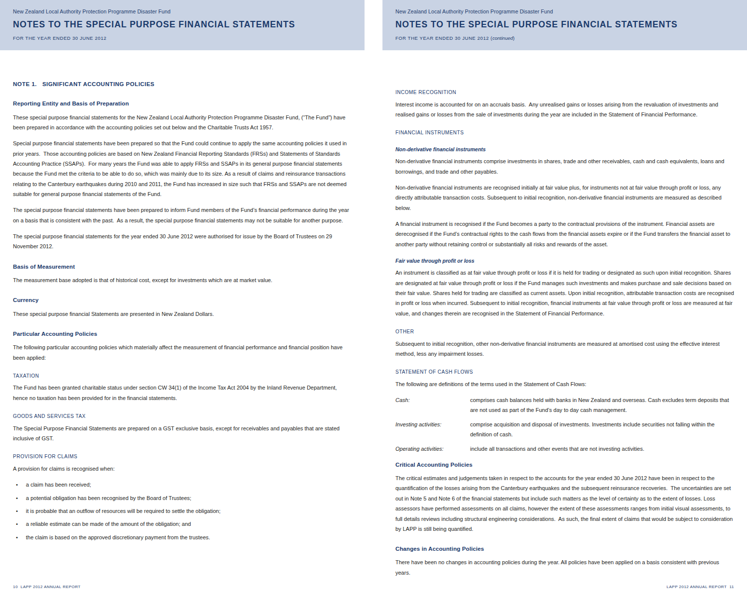New Zealand Local Authority Protection Programme Disaster Fund
Notes to the Special Purpose Financial Statements
For the year ended 30 June 2012
Note 1. Significant Accounting Policies
Reporting Entity and Basis of Preparation
These special purpose financial statements for the New Zealand Local Authority Protection Programme Disaster Fund, (“The Fund”) have been prepared in accordance with the accounting policies set out below and the Charitable Trusts Act 1957.
Special purpose financial statements have been prepared so that the Fund could continue to apply the same accounting policies it used in prior years. Those accounting policies are based on New Zealand Financial Reporting Standards (FRSs) and Statements of Standards Accounting Practice (SSAPs). For many years the Fund was able to apply FRSs and SSAPs in its general purpose financial statements because the Fund met the criteria to be able to do so, which was mainly due to its size. As a result of claims and reinsurance transactions relating to the Canterbury earthquakes during 2010 and 2011, the Fund has increased in size such that FRSs and SSAPs are not deemed suitable for general purpose financial statements of the Fund.
The special purpose financial statements have been prepared to inform Fund members of the Fund’s financial performance during the year on a basis that is consistent with the past. As a result, the special purpose financial statements may not be suitable for another purpose.
The special purpose financial statements for the year ended 30 June 2012 were authorised for issue by the Board of Trustees on 29 November 2012.
Basis of Measurement
The measurement base adopted is that of historical cost, except for investments which are at market value.
Currency
These special purpose financial Statements are presented in New Zealand Dollars.
Particular Accounting Policies
The following particular accounting policies which materially affect the measurement of financial performance and financial position have been applied:
Taxation
The Fund has been granted charitable status under section CW 34(1) of the Income Tax Act 2004 by the Inland Revenue Department, hence no taxation has been provided for in the financial statements.
Goods and Services Tax
The Special Purpose Financial Statements are prepared on a GST exclusive basis, except for receivables and payables that are stated inclusive of GST.
Provision for Claims
A provision for claims is recognised when:
a claim has been received;
a potential obligation has been recognised by the Board of Trustees;
it is probable that an outflow of resources will be required to settle the obligation;
a reliable estimate can be made of the amount of the obligation; and
the claim is based on the approved discretionary payment from the trustees.
10 LAPP 2012 Annual Report
New Zealand Local Authority Protection Programme Disaster Fund
Notes to the Special Purpose Financial Statements
For the year ended 30 June 2012 (continued)
Income Recognition
Interest income is accounted for on an accruals basis. Any unrealised gains or losses arising from the revaluation of investments and realised gains or losses from the sale of investments during the year are included in the Statement of Financial Performance.
Financial Instruments
Non-derivative financial instruments
Non-derivative financial instruments comprise investments in shares, trade and other receivables, cash and cash equivalents, loans and borrowings, and trade and other payables.
Non-derivative financial instruments are recognised initially at fair value plus, for instruments not at fair value through profit or loss, any directly attributable transaction costs. Subsequent to initial recognition, non-derivative financial instruments are measured as described below.
A financial instrument is recognised if the Fund becomes a party to the contractual provisions of the instrument. Financial assets are derecognised if the Fund’s contractual rights to the cash flows from the financial assets expire or if the Fund transfers the financial asset to another party without retaining control or substantially all risks and rewards of the asset.
Fair value through profit or loss
An instrument is classified as at fair value through profit or loss if it is held for trading or designated as such upon initial recognition. Shares are designated at fair value through profit or loss if the Fund manages such investments and makes purchase and sale decisions based on their fair value. Shares held for trading are classified as current assets. Upon initial recognition, attributable transaction costs are recognised in profit or loss when incurred. Subsequent to initial recognition, financial instruments at fair value through profit or loss are measured at fair value, and changes therein are recognised in the Statement of Financial Performance.
Other
Subsequent to initial recognition, other non-derivative financial instruments are measured at amortised cost using the effective interest method, less any impairment losses.
Statement of Cash Flows
The following are definitions of the terms used in the Statement of Cash Flows:
Cash:
comprises cash balances held with banks in New Zealand and overseas. Cash excludes term deposits that are not used as part of the Fund’s day to day cash management.
Investing activities:
comprise acquisition and disposal of investments. Investments include securities not falling within the definition of cash.
Operating activities:
include all transactions and other events that are not investing activities.
Critical Accounting Policies
The critical estimates and judgements taken in respect to the accounts for the year ended 30 June 2012 have been in respect to the quantification of the losses arising from the Canterbury earthquakes and the subsequent reinsurance recoveries. The uncertainties are set out in Note 5 and Note 6 of the financial statements but include such matters as the level of certainty as to the extent of losses. Loss assessors have performed assessments on all claims, however the extent of these assessments ranges from initial visual assessments, to full details reviews including structural engineering considerations. As such, the final extent of claims that would be subject to consideration by LAPP is still being quantified.
Changes in Accounting Policies
There have been no changes in accounting policies during the year. All policies have been applied on a basis consistent with previous years.
LAPP 2012 Annual Report 11